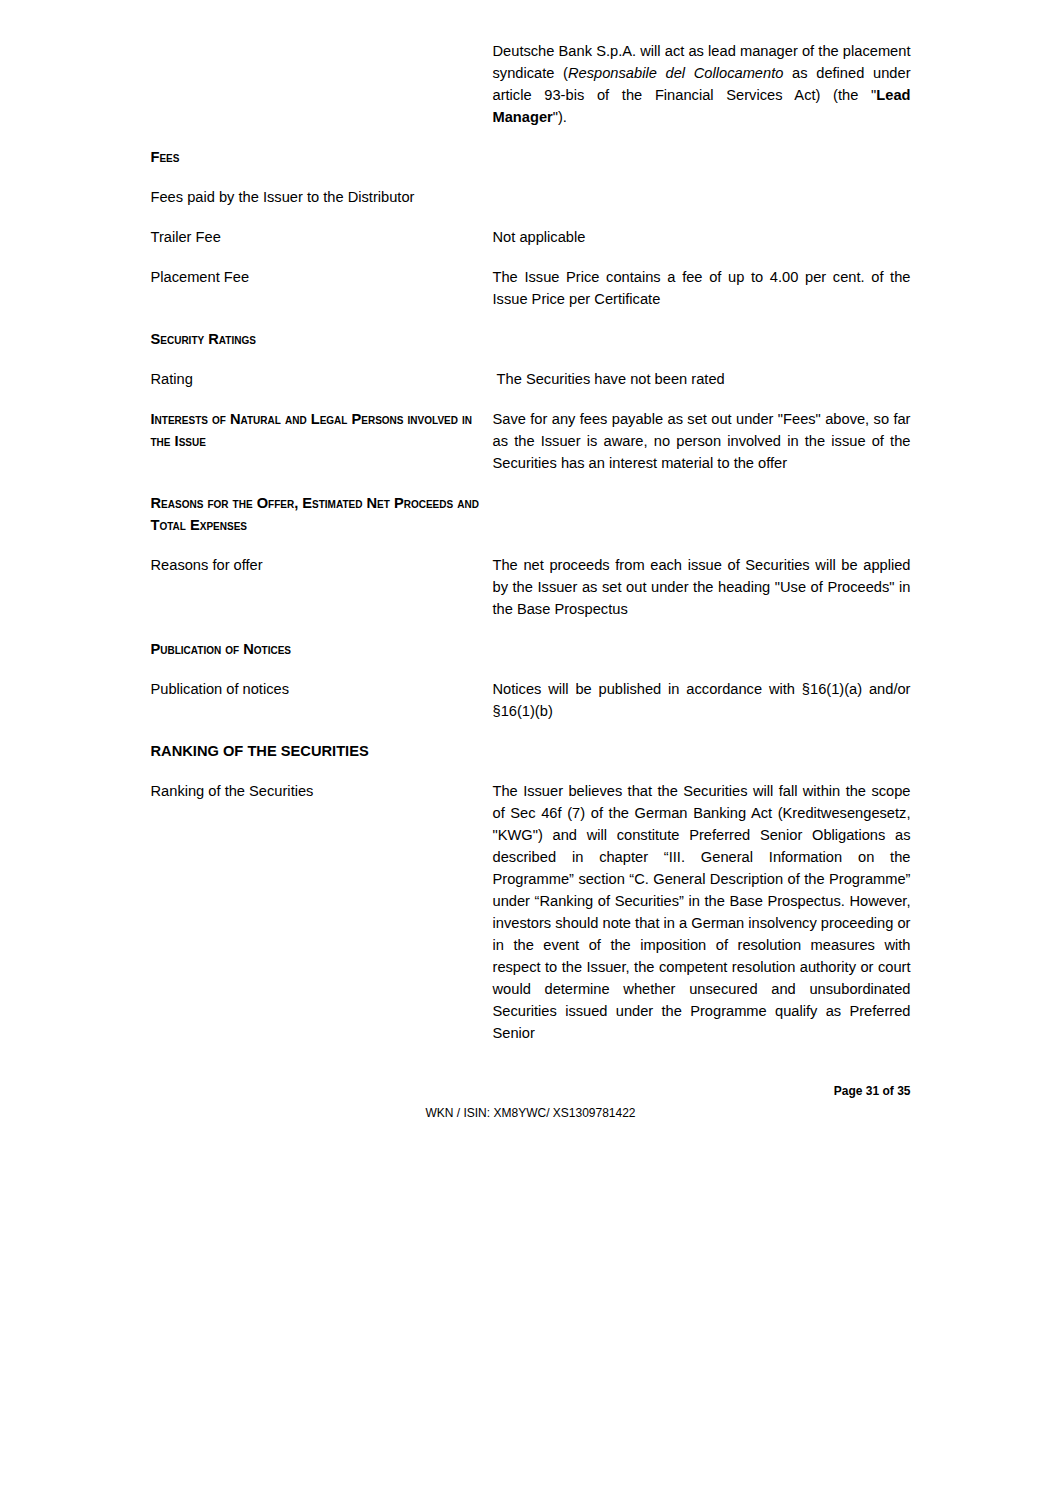| | Deutsche Bank S.p.A. will act as lead manager of the placement syndicate ( Responsabile del Collocamento as defined under article 93-bis of the Financial Services Act) (the " Lead Manager "). |
| Fees | |
| Fees paid by the Issuer to the Distributor | |
| Trailer Fee | Not applicable |
| Placement Fee | The Issue Price contains a fee of up to 4.00 per cent. of the Issue Price per Certificate |
| Security Ratings | |
| Rating | The Securities have not been rated |
| Interests of Natural and Legal Persons involved in the Issue | Save for any fees payable as set out under "Fees" above, so far as the Issuer is aware, no person involved in the issue of the Securities has an interest material to the offer |
| Reasons for the Offer, Estimated Net Proceeds and Total Expenses | |
| Reasons for offer | The net proceeds from each issue of Securities will be applied by the Issuer as set out under the heading "Use of Proceeds" in the Base Prospectus |
| Publication of Notices | |
| Publication of notices | Notices will be published in accordance with §16(1)(a) and/or §16(1)(b) |
| RANKING OF THE SECURITIES | |
| Ranking of the Securities | The Issuer believes that the Securities will fall within the scope of Sec 46f (7) of the German Banking Act (Kreditwesengesetz, "KWG") and will constitute Preferred Senior Obligations as described in chapter “III. General Information on the Programme” section “C. General Description of the Programme” under “Ranking of Securities” in the Base Prospectus. However, investors should note that in a German insolvency proceeding or in the event of the imposition of resolution measures with respect to the Issuer, the competent resolution authority or court would determine whether unsecured and unsubordinated Securities issued under the Programme qualify as Preferred Senior |
Page 31 of 35
WKN / ISIN: XM8YWC/ XS1309781422